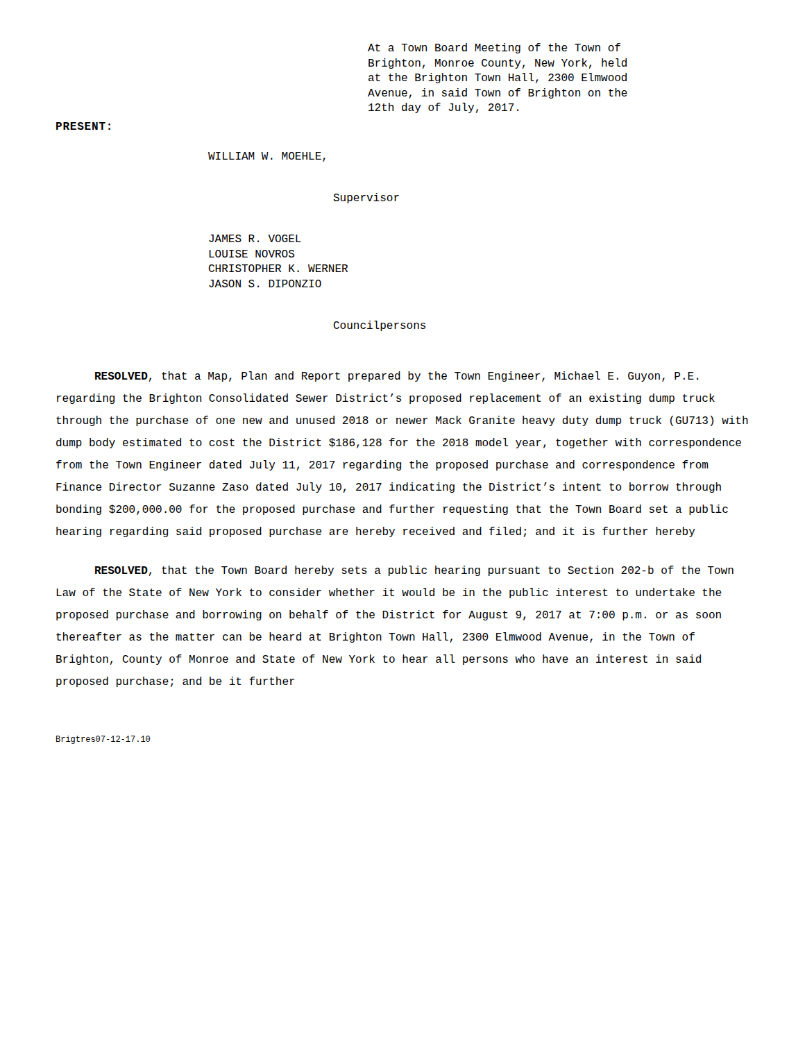At a Town Board Meeting of the Town of
Brighton, Monroe County, New York, held
at the Brighton Town Hall, 2300 Elmwood
Avenue, in said Town of Brighton on the
12th day of July, 2017.
PRESENT:
WILLIAM W. MOEHLE,
Supervisor
JAMES R. VOGEL
LOUISE NOVROS
CHRISTOPHER K. WERNER
JASON S. DIPONZIO
Councilpersons
RESOLVED, that a Map, Plan and Report prepared by the Town Engineer, Michael E. Guyon, P.E. regarding the Brighton Consolidated Sewer District’s proposed replacement of an existing dump truck through the purchase of one new and unused 2018 or newer Mack Granite heavy duty dump truck (GU713) with dump body estimated to cost the District $186,128 for the 2018 model year, together with correspondence from the Town Engineer dated July 11, 2017 regarding the proposed purchase and correspondence from Finance Director Suzanne Zaso dated July 10, 2017 indicating the District’s intent to borrow through bonding $200,000.00 for the proposed purchase and further requesting that the Town Board set a public hearing regarding said proposed purchase are hereby received and filed; and it is further hereby
RESOLVED, that the Town Board hereby sets a public hearing pursuant to Section 202-b of the Town Law of the State of New York to consider whether it would be in the public interest to undertake the proposed purchase and borrowing on behalf of the District for August 9, 2017 at 7:00 p.m. or as soon thereafter as the matter can be heard at Brighton Town Hall, 2300 Elmwood Avenue, in the Town of Brighton, County of Monroe and State of New York to hear all persons who have an interest in said proposed purchase; and be it further
Brigtres07-12-17.10